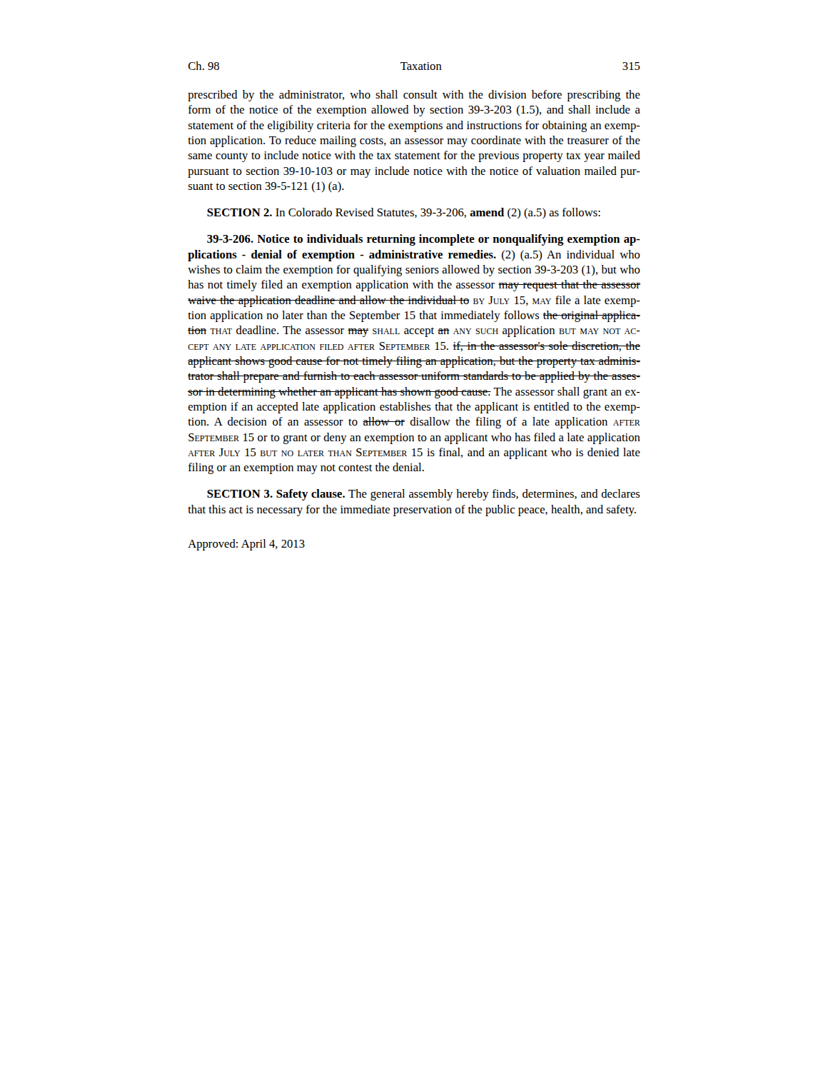Ch. 98
Taxation
315
prescribed by the administrator, who shall consult with the division before prescribing the form of the notice of the exemption allowed by section 39-3-203 (1.5), and shall include a statement of the eligibility criteria for the exemptions and instructions for obtaining an exemption application. To reduce mailing costs, an assessor may coordinate with the treasurer of the same county to include notice with the tax statement for the previous property tax year mailed pursuant to section 39-10-103 or may include notice with the notice of valuation mailed pursuant to section 39-5-121 (1) (a).
SECTION 2. In Colorado Revised Statutes, 39-3-206, amend (2) (a.5) as follows:
39-3-206. Notice to individuals returning incomplete or nonqualifying exemption applications - denial of exemption - administrative remedies. (2) (a.5) An individual who wishes to claim the exemption for qualifying seniors allowed by section 39-3-203 (1), but who has not timely filed an exemption application with the assessor may request that the assessor waive the application deadline and allow the individual to by July 15, may file a late exemption application no later than the September 15 that immediately follows the original application that deadline. The assessor may shall accept an any such application but may not accept any late application filed after September 15. if, in the assessor's sole discretion, the applicant shows good cause for not timely filing an application, but the property tax administrator shall prepare and furnish to each assessor uniform standards to be applied by the assessor in determining whether an applicant has shown good cause. The assessor shall grant an exemption if an accepted late application establishes that the applicant is entitled to the exemption. A decision of an assessor to allow or disallow the filing of a late application after September 15 or to grant or deny an exemption to an applicant who has filed a late application after July 15 but no later than September 15 is final, and an applicant who is denied late filing or an exemption may not contest the denial.
SECTION 3. Safety clause. The general assembly hereby finds, determines, and declares that this act is necessary for the immediate preservation of the public peace, health, and safety.
Approved: April 4, 2013